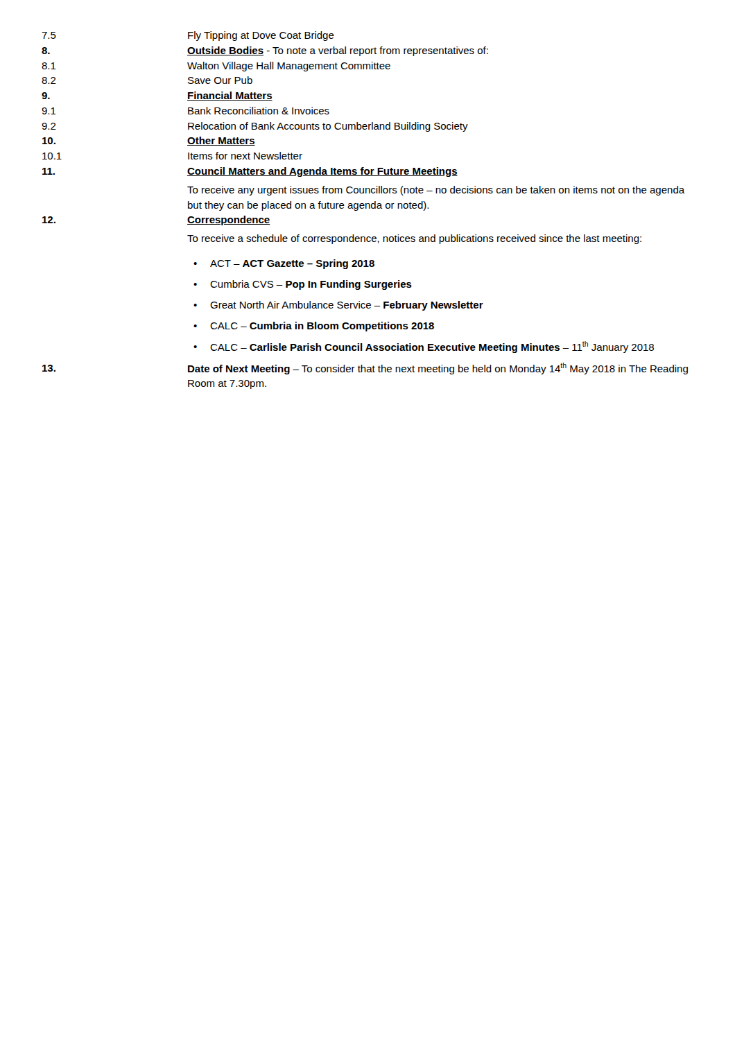| 7.5 | | Fly Tipping at Dove Coat Bridge |
| 8. | | Outside Bodies - To note a verbal report from representatives of: |
| 8.1 | | Walton Village Hall Management Committee |
| 8.2 | | Save Our Pub |
| 9. | | Financial Matters |
| 9.1 | | Bank Reconciliation & Invoices |
| 9.2 | | Relocation of Bank Accounts to Cumberland Building Society |
| 10. | | Other Matters |
| 10.1 | | Items for next Newsletter |
| 11. | | Council Matters and Agenda Items for Future Meetings To receive any urgent issues from Councillors (note – no decisions can be taken on items not on the agenda but they can be placed on a future agenda or noted). |
| 12. | | Correspondence To receive a schedule of correspondence, notices and publications received since the last meeting: ACT – ACT Gazette – Spring 2018 Cumbria CVS – Pop In Funding Surgeries Great North Air Ambulance Service – February Newsletter CALC – Cumbria in Bloom Competitions 2018 CALC – Carlisle Parish Council Association Executive Meeting Minutes – 11 th January 2018 |
| 13. | | Date of Next Meeting – To consider that the next meeting be held on Monday 14 th May 2018 in The Reading Room at 7.30pm. |